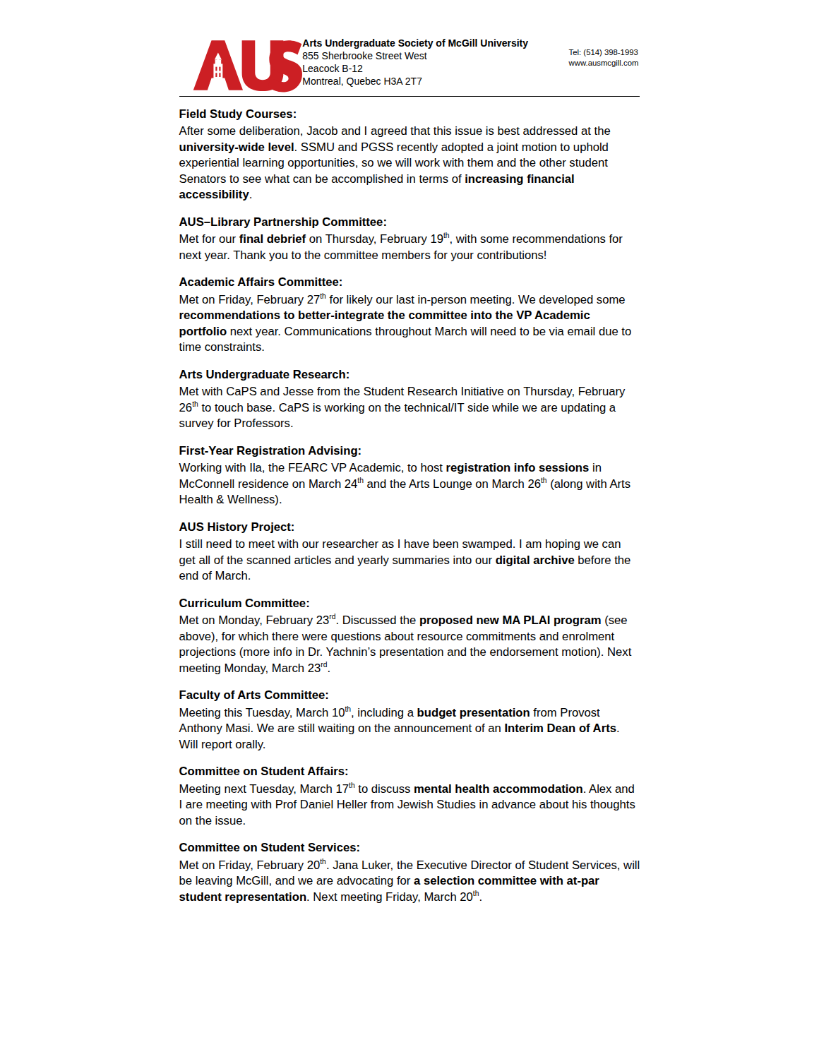Arts Undergraduate Society of McGill University
855 Sherbrooke Street West
Leacock B-12
Montreal, Quebec H3A 2T7
Tel: (514) 398-1993
www.ausmcgill.com
Field Study Courses:
After some deliberation, Jacob and I agreed that this issue is best addressed at the university-wide level. SSMU and PGSS recently adopted a joint motion to uphold experiential learning opportunities, so we will work with them and the other student Senators to see what can be accomplished in terms of increasing financial accessibility.
AUS–Library Partnership Committee:
Met for our final debrief on Thursday, February 19th, with some recommendations for next year. Thank you to the committee members for your contributions!
Academic Affairs Committee:
Met on Friday, February 27th for likely our last in-person meeting. We developed some recommendations to better-integrate the committee into the VP Academic portfolio next year. Communications throughout March will need to be via email due to time constraints.
Arts Undergraduate Research:
Met with CaPS and Jesse from the Student Research Initiative on Thursday, February 26th to touch base. CaPS is working on the technical/IT side while we are updating a survey for Professors.
First-Year Registration Advising:
Working with Ila, the FEARC VP Academic, to host registration info sessions in McConnell residence on March 24th and the Arts Lounge on March 26th (along with Arts Health & Wellness).
AUS History Project:
I still need to meet with our researcher as I have been swamped. I am hoping we can get all of the scanned articles and yearly summaries into our digital archive before the end of March.
Curriculum Committee:
Met on Monday, February 23rd. Discussed the proposed new MA PLAI program (see above), for which there were questions about resource commitments and enrolment projections (more info in Dr. Yachnin’s presentation and the endorsement motion). Next meeting Monday, March 23rd.
Faculty of Arts Committee:
Meeting this Tuesday, March 10th, including a budget presentation from Provost Anthony Masi. We are still waiting on the announcement of an Interim Dean of Arts. Will report orally.
Committee on Student Affairs:
Meeting next Tuesday, March 17th to discuss mental health accommodation. Alex and I are meeting with Prof Daniel Heller from Jewish Studies in advance about his thoughts on the issue.
Committee on Student Services:
Met on Friday, February 20th. Jana Luker, the Executive Director of Student Services, will be leaving McGill, and we are advocating for a selection committee with at-par student representation. Next meeting Friday, March 20th.